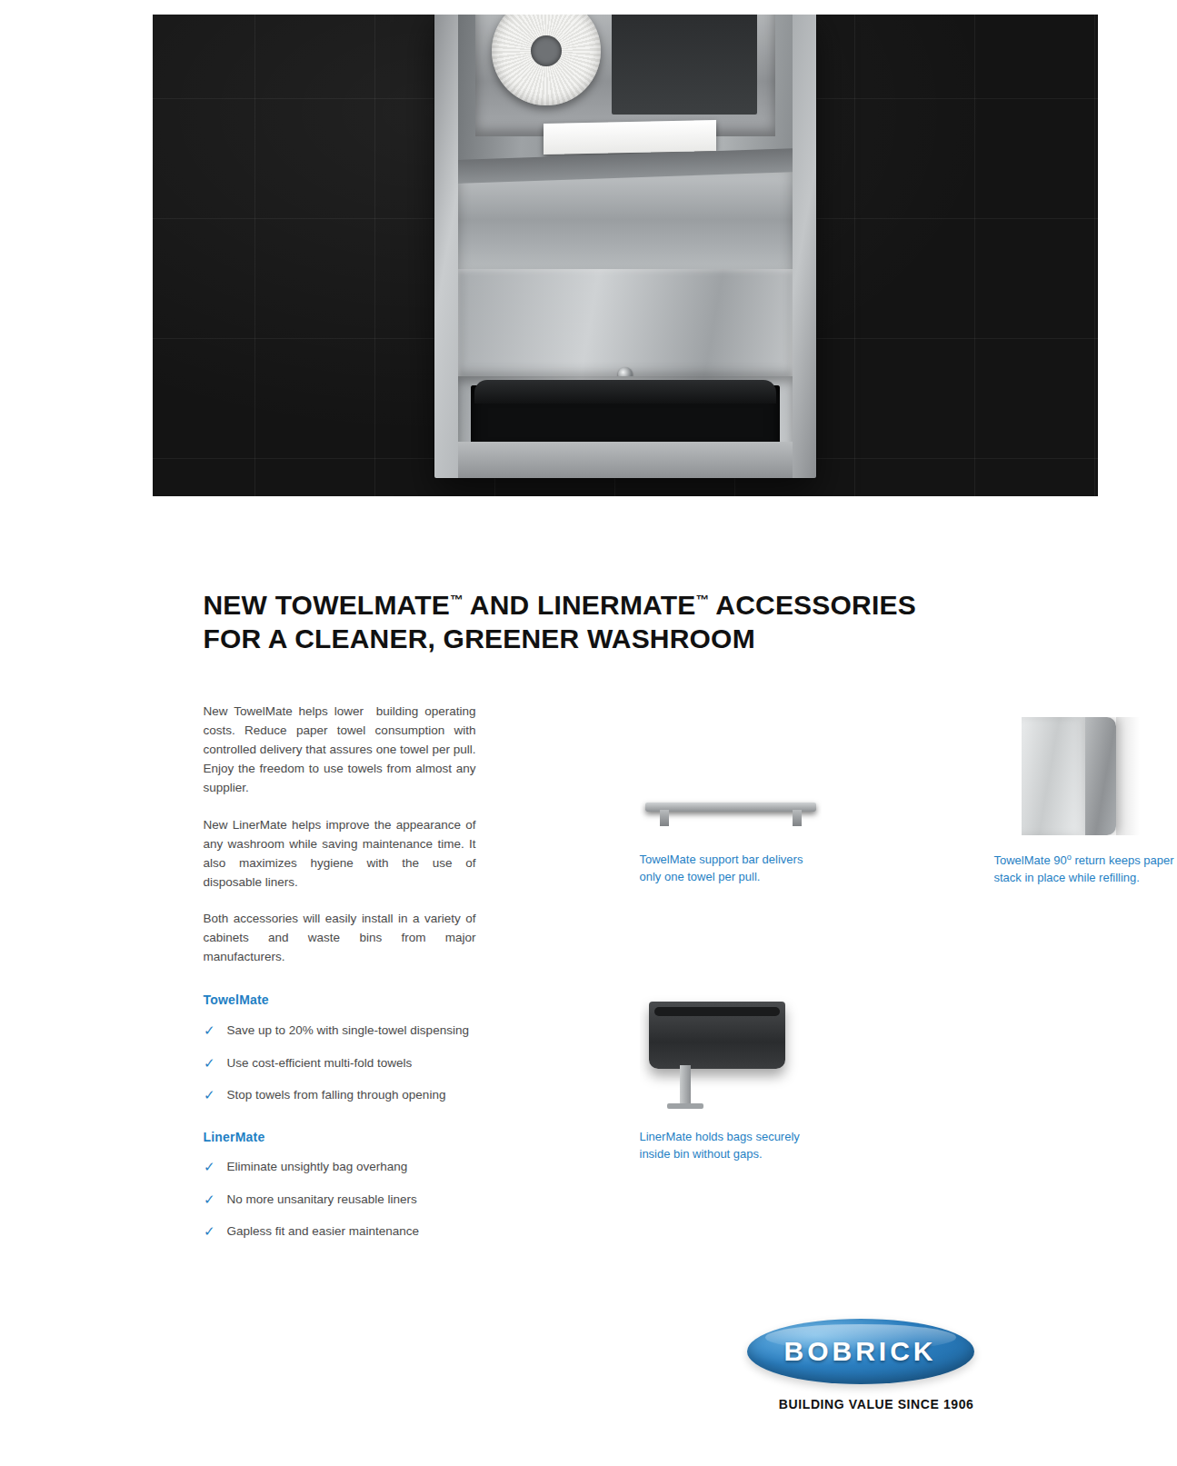New TowelMate™ and LinerMate™ Accessories
for a Cleaner, Greener Washroom
New TowelMate helps lower building operating costs. Reduce paper towel consumption with controlled delivery that assures one towel per pull. Enjoy the freedom to use towels from almost any supplier.
New LinerMate helps improve the appearance of any washroom while saving maintenance time. It also maximizes hygiene with the use of disposable liners.
Both accessories will easily install in a variety of cabinets and waste bins from major manufacturers.
TowelMate
Save up to 20% with single-towel dispensing
Use cost-efficient multi-fold towels
Stop towels from falling through opening
LinerMate
Eliminate unsightly bag overhang
No more unsanitary reusable liners
Gapless fit and easier maintenance
TowelMate support bar delivers only one towel per pull.
TowelMate 90o return keeps paper stack in place while refilling.
LinerMate holds bags securely inside bin without gaps.
BOBRICK
BUILDING VALUE SINCE 1906